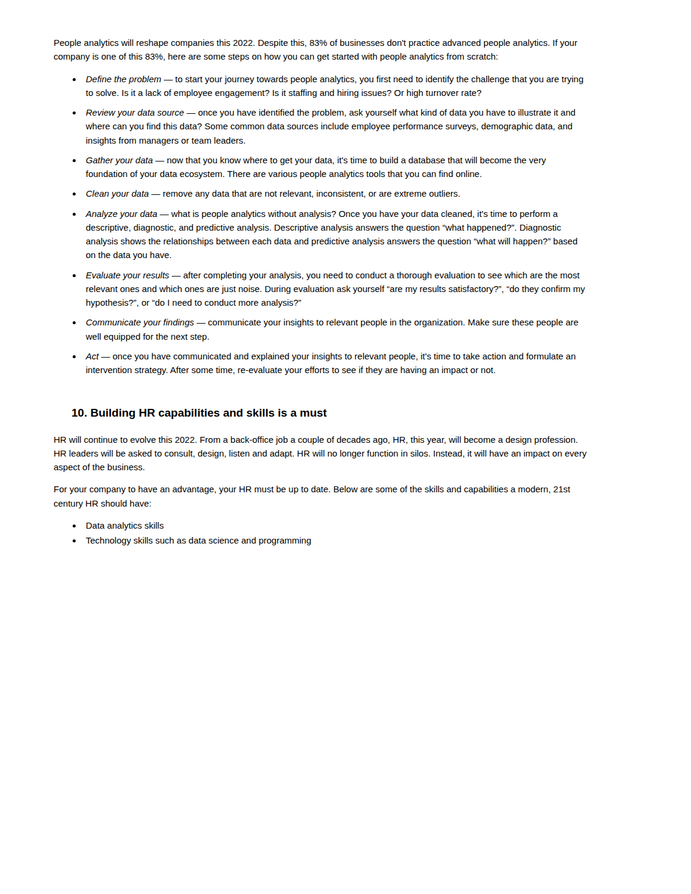People analytics will reshape companies this 2022. Despite this, 83% of businesses don't practice advanced people analytics. If your company is one of this 83%, here are some steps on how you can get started with people analytics from scratch:
Define the problem — to start your journey towards people analytics, you first need to identify the challenge that you are trying to solve. Is it a lack of employee engagement? Is it staffing and hiring issues? Or high turnover rate?
Review your data source — once you have identified the problem, ask yourself what kind of data you have to illustrate it and where can you find this data? Some common data sources include employee performance surveys, demographic data, and insights from managers or team leaders.
Gather your data — now that you know where to get your data, it's time to build a database that will become the very foundation of your data ecosystem. There are various people analytics tools that you can find online.
Clean your data — remove any data that are not relevant, inconsistent, or are extreme outliers.
Analyze your data — what is people analytics without analysis? Once you have your data cleaned, it's time to perform a descriptive, diagnostic, and predictive analysis. Descriptive analysis answers the question “what happened?”. Diagnostic analysis shows the relationships between each data and predictive analysis answers the question “what will happen?” based on the data you have.
Evaluate your results — after completing your analysis, you need to conduct a thorough evaluation to see which are the most relevant ones and which ones are just noise. During evaluation ask yourself “are my results satisfactory?”, “do they confirm my hypothesis?”, or “do I need to conduct more analysis?”
Communicate your findings — communicate your insights to relevant people in the organization. Make sure these people are well equipped for the next step.
Act — once you have communicated and explained your insights to relevant people, it's time to take action and formulate an intervention strategy. After some time, re-evaluate your efforts to see if they are having an impact or not.
10. Building HR capabilities and skills is a must
HR will continue to evolve this 2022. From a back-office job a couple of decades ago, HR, this year, will become a design profession. HR leaders will be asked to consult, design, listen and adapt. HR will no longer function in silos. Instead, it will have an impact on every aspect of the business.
For your company to have an advantage, your HR must be up to date. Below are some of the skills and capabilities a modern, 21st century HR should have:
Data analytics skills
Technology skills such as data science and programming